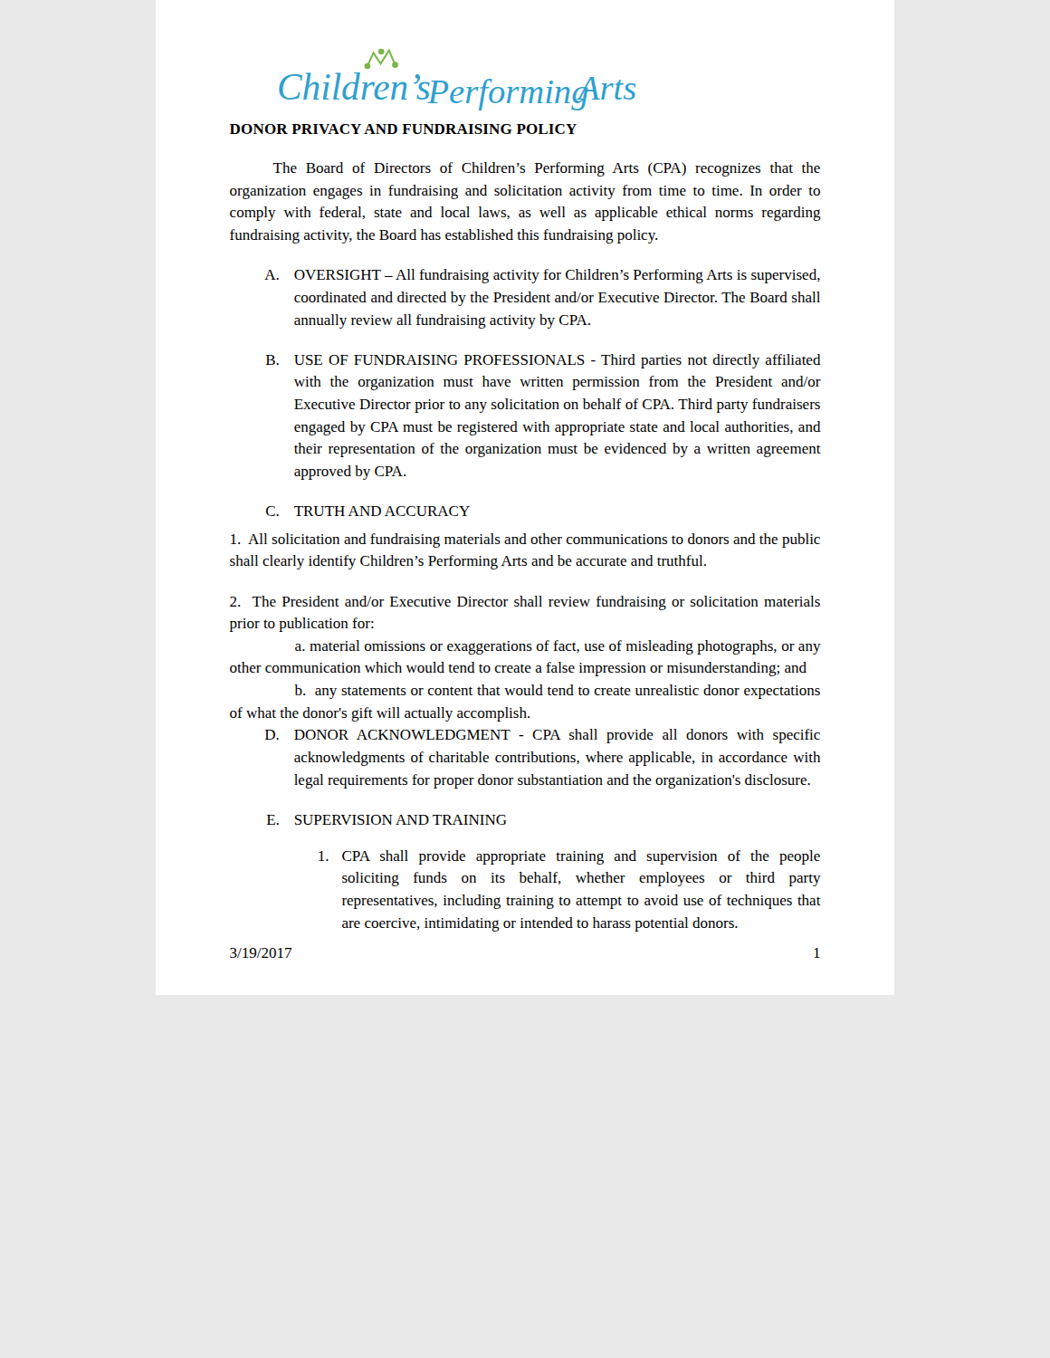Children’s Performing Arts
DONOR PRIVACY AND FUNDRAISING POLICY
The Board of Directors of Children’s Performing Arts (CPA) recognizes that the organization engages in fundraising and solicitation activity from time to time. In order to comply with federal, state and local laws, as well as applicable ethical norms regarding fundraising activity, the Board has established this fundraising policy.
OVERSIGHT – All fundraising activity for Children’s Performing Arts is supervised, coordinated and directed by the President and/or Executive Director. The Board shall annually review all fundraising activity by CPA.
USE OF FUNDRAISING PROFESSIONALS - Third parties not directly affiliated with the organization must have written permission from the President and/or Executive Director prior to any solicitation on behalf of CPA. Third party fundraisers engaged by CPA must be registered with appropriate state and local authorities, and their representation of the organization must be evidenced by a written agreement approved by CPA.
TRUTH AND ACCURACY
1. All solicitation and fundraising materials and other communications to donors and the public shall clearly identify Children’s Performing Arts and be accurate and truthful.
2. The President and/or Executive Director shall review fundraising or solicitation materials prior to publication for:
a. material omissions or exaggerations of fact, use of misleading photographs, or any other communication which would tend to create a false impression or misunderstanding; and
b. any statements or content that would tend to create unrealistic donor expectations of what the donor's gift will actually accomplish.
DONOR ACKNOWLEDGMENT - CPA shall provide all donors with specific acknowledgments of charitable contributions, where applicable, in accordance with legal requirements for proper donor substantiation and the organization's disclosure.
SUPERVISION AND TRAINING
CPA shall provide appropriate training and supervision of the people soliciting funds on its behalf, whether employees or third party representatives, including training to attempt to avoid use of techniques that are coercive, intimidating or intended to harass potential donors.
3/19/2017 1